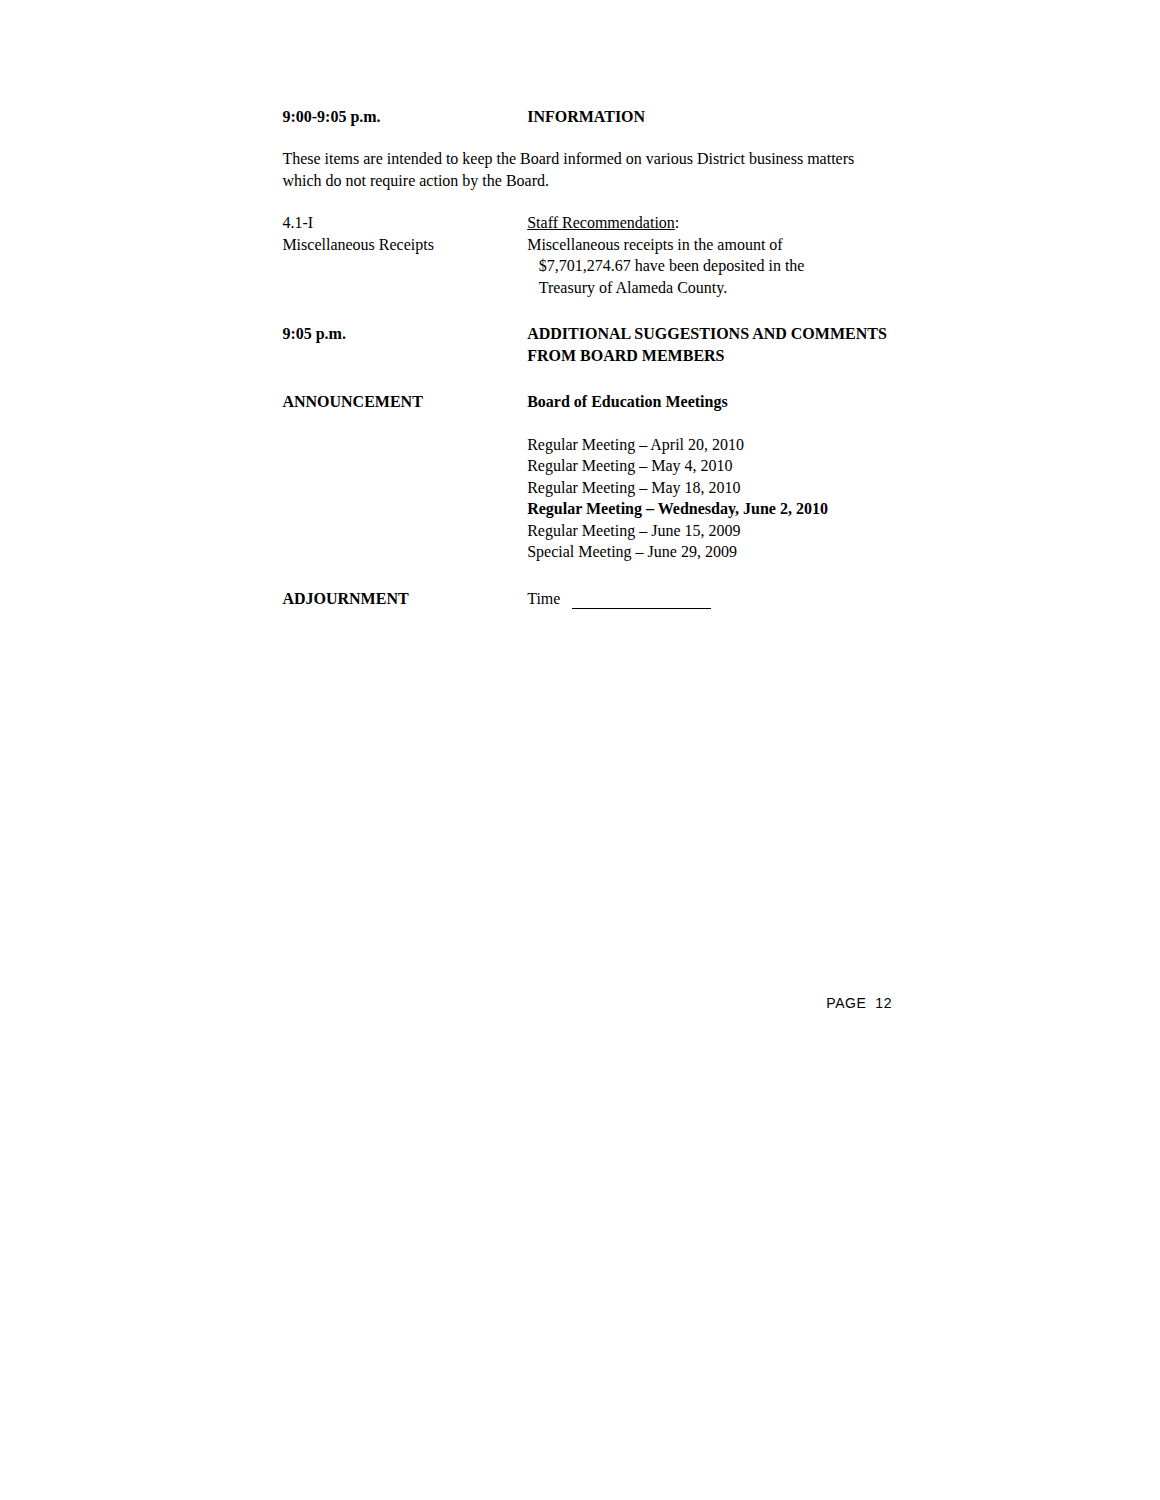9:00-9:05 p.m.
INFORMATION
These items are intended to keep the Board informed on various District business matters which do not require action by the Board.
4.1-I
Miscellaneous Receipts
Staff Recommendation:
Miscellaneous receipts in the amount of
$7,701,274.67 have been deposited in the
Treasury of Alameda County.
9:05 p.m.
ADDITIONAL SUGGESTIONS AND COMMENTS FROM BOARD MEMBERS
ANNOUNCEMENT
Board of Education Meetings
Regular Meeting – April 20, 2010
Regular Meeting – May 4, 2010
Regular Meeting – May 18, 2010
Regular Meeting – Wednesday, June 2, 2010
Regular Meeting – June 15, 2009
Special Meeting – June 29, 2009
ADJOURNMENT
Time
PAGE 12